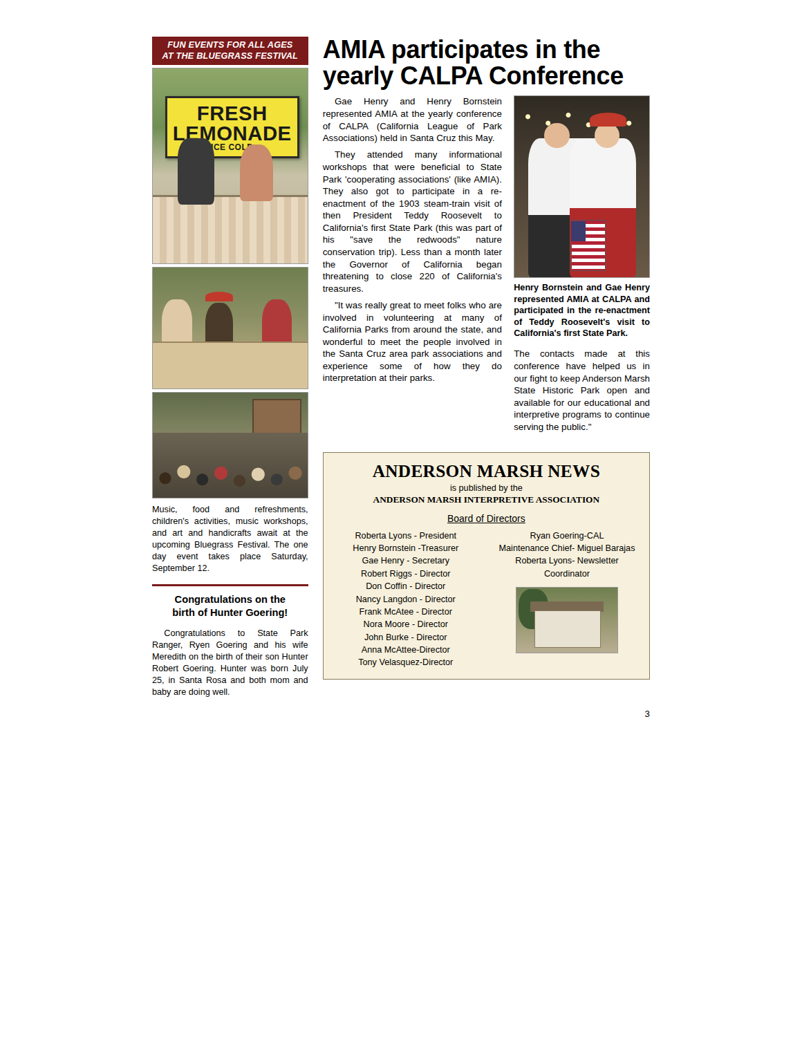FUN EVENTS FOR ALL AGES
AT THE BLUEGRASS FESTIVAL
FRESH
LEMONADE
ICE COLD
Music, food and refreshments, children's activities, music workshops, and art and handicrafts await at the upcoming Bluegrass Festival. The one day event takes place Saturday, September 12.
Congratulations on the
birth of Hunter Goering!
Congratulations to State Park Ranger, Ryen Goering and his wife Meredith on the birth of their son Hunter Robert Goering. Hunter was born July 25, in Santa Rosa and both mom and baby are doing well.
AMIA participates in the yearly CALPA Conference
Gae Henry and Henry Bornstein represented AMIA at the yearly conference of CALPA (California League of Park Associations) held in Santa Cruz this May.
They attended many informational workshops that were beneficial to State Park 'cooperating associations' (like AMIA). They also got to participate in a re-enactment of the 1903 steam-train visit of then President Teddy Roosevelt to California's first State Park (this was part of his "save the redwoods" nature conservation trip). Less than a month later the Governor of California began threatening to close 220 of California's treasures.
"It was really great to meet folks who are involved in volunteering at many of California Parks from around the state, and wonderful to meet the people involved in the Santa Cruz area park associations and experience some of how they do interpretation at their parks.
Henry Bornstein and Gae Henry represented AMIA at CALPA and participated in the re-enactment of Teddy Roosevelt's visit to California's first State Park.
The contacts made at this conference have helped us in our fight to keep Anderson Marsh State Historic Park open and available for our educational and interpretive programs to continue serving the public."
ANDERSON MARSH NEWS
is published by the
ANDERSON MARSH INTERPRETIVE ASSOCIATION
Board of Directors
Roberta Lyons - President
Henry Bornstein -Treasurer
Gae Henry - Secretary
Robert Riggs - Director
Don Coffin - Director
Nancy Langdon - Director
Frank McAtee - Director
Nora Moore - Director
John Burke - Director
Anna McAttee-Director
Tony Velasquez-Director
Ryan Goering-CAL
Maintenance Chief- Miguel Barajas
Roberta Lyons- Newsletter Coordinator
3